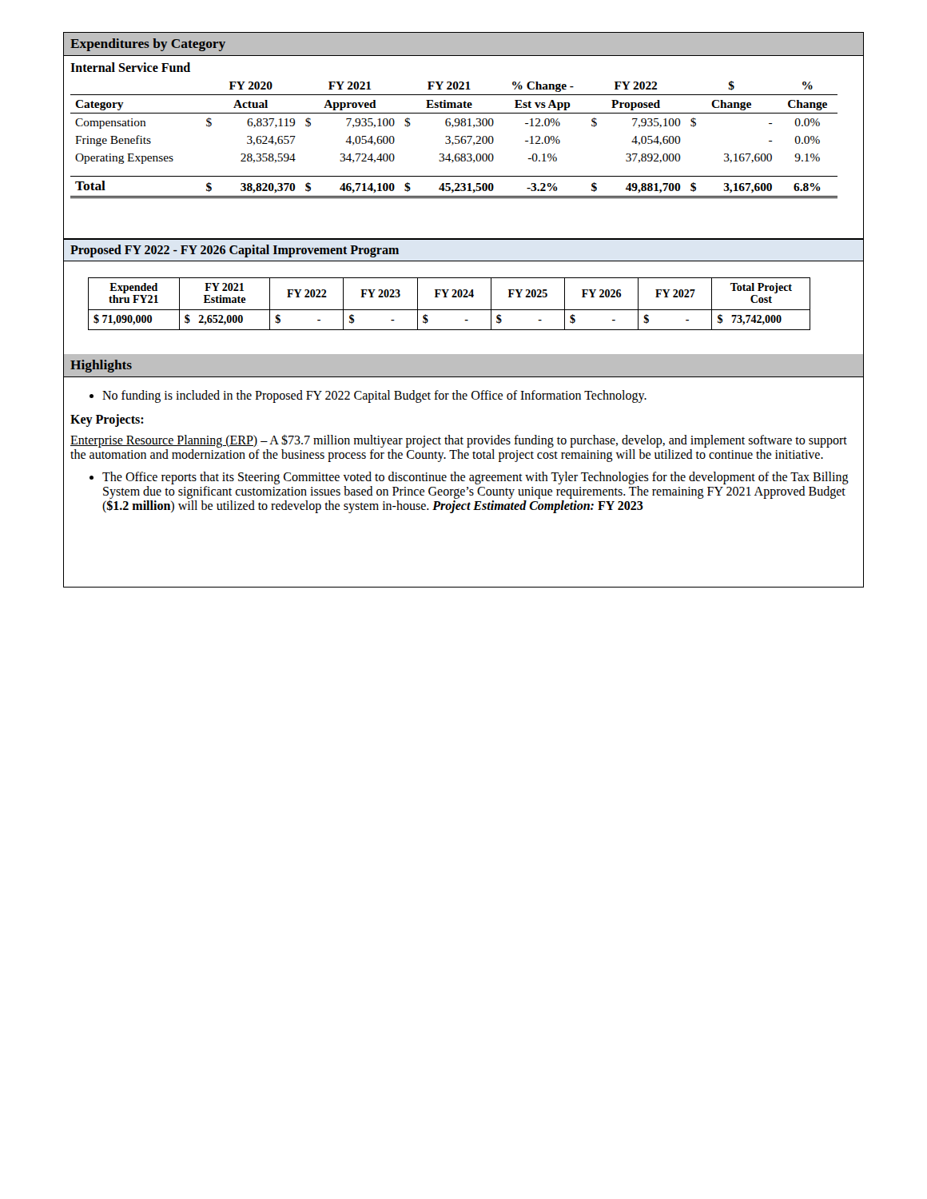Expenditures by Category
Internal Service Fund
| | FY 2020 | FY 2021 | FY 2021 | % Change - | FY 2022 | $ | % |
| --- | --- | --- | --- | --- | --- | --- | --- |
| Category | Actual | Approved | Estimate | Est vs App | Proposed | Change | Change |
| Compensation | $ | 6,837,119 | $ | 7,935,100 | $ | 6,981,300 | -12.0% | $ | 7,935,100 | $ | - | 0.0% |
| Fringe Benefits | | 3,624,657 | | 4,054,600 | | 3,567,200 | -12.0% | | 4,054,600 | | - | 0.0% |
| Operating Expenses | | 28,358,594 | | 34,724,400 | | 34,683,000 | -0.1% | | 37,892,000 | | 3,167,600 | 9.1% |
| Total | $ | 38,820,370 | $ | 46,714,100 | $ | 45,231,500 | -3.2% | $ | 49,881,700 | $ | 3,167,600 | 6.8% |
Proposed FY 2022 - FY 2026 Capital Improvement Program
| Expended thru FY21 | FY 2021 Estimate | FY 2022 | FY 2023 | FY 2024 | FY 2025 | FY 2026 | FY 2027 | Total Project Cost |
| --- | --- | --- | --- | --- | --- | --- | --- | --- |
| $ 71,090,000 | $ 2,652,000 | $ - | $ - | $ - | $ - | $ - | $ - | $ 73,742,000 |
Highlights
No funding is included in the Proposed FY 2022 Capital Budget for the Office of Information Technology.
Key Projects:
Enterprise Resource Planning (ERP) – A $73.7 million multiyear project that provides funding to purchase, develop, and implement software to support the automation and modernization of the business process for the County. The total project cost remaining will be utilized to continue the initiative.
The Office reports that its Steering Committee voted to discontinue the agreement with Tyler Technologies for the development of the Tax Billing System due to significant customization issues based on Prince George’s County unique requirements. The remaining FY 2021 Approved Budget ($1.2 million) will be utilized to redevelop the system in-house. Project Estimated Completion: FY 2023